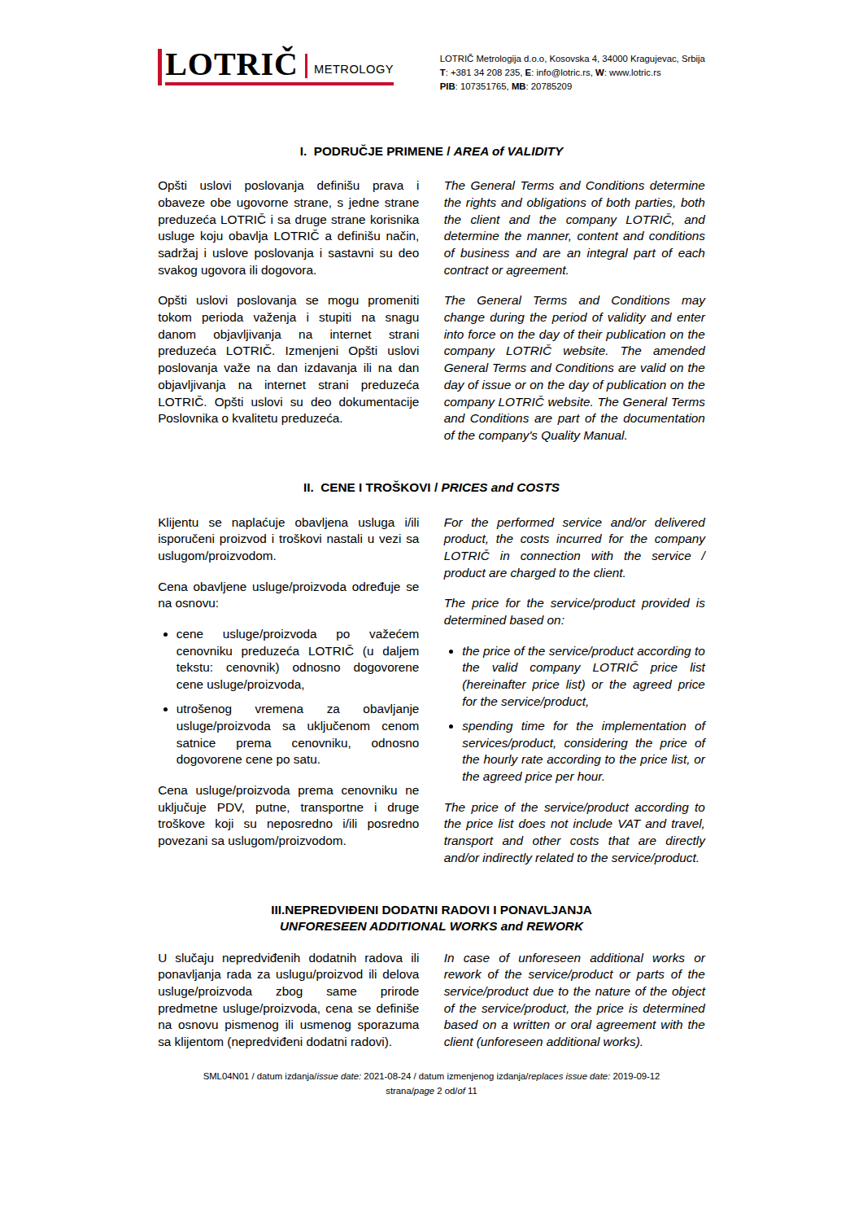LOTRIČ METROLOGY
LOTRIČ Metrologija d.o.o, Kosovska 4, 34000 Kragujevac, Srbija
T: +381 34 208 235, E: info@lotric.rs, W: www.lotric.rs
PIB: 107351765, MB: 20785209
I. PODRUČJE PRIMENE / AREA of VALIDITY
Opšti uslovi poslovanja definišu prava i obaveze obe ugovorne strane, s jedne strane preduzeća LOTRIČ i sa druge strane korisnika usluge koju obavlja LOTRIČ a definišu način, sadržaj i uslove poslovanja i sastavni su deo svakog ugovora ili dogovora.
Opšti uslovi poslovanja se mogu promeniti tokom perioda važenja i stupiti na snagu danom objavljivanja na internet strani preduzeća LOTRIČ. Izmenjeni Opšti uslovi poslovanja važe na dan izdavanja ili na dan objavljivanja na internet strani preduzeća LOTRIČ. Opšti uslovi su deo dokumentacije Poslovnika o kvalitetu preduzeća.
The General Terms and Conditions determine the rights and obligations of both parties, both the client and the company LOTRIČ, and determine the manner, content and conditions of business and are an integral part of each contract or agreement.
The General Terms and Conditions may change during the period of validity and enter into force on the day of their publication on the company LOTRIČ website. The amended General Terms and Conditions are valid on the day of issue or on the day of publication on the company LOTRIČ website. The General Terms and Conditions are part of the documentation of the company's Quality Manual.
II. CENE I TROŠKOVI / PRICES and COSTS
Klijentu se naplaćuje obavljena usluga i/ili isporučeni proizvod i troškovi nastali u vezi sa uslugom/proizvodom.
Cena obavljene usluge/proizvoda određuje se na osnovu:
cene usluge/proizvoda po važećem cenovniku preduzeća LOTRIČ (u daljem tekstu: cenovnik) odnosno dogovorene cene usluge/proizvoda,
utrošenog vremena za obavljanje usluge/proizvoda sa uključenom cenom satnice prema cenovniku, odnosno dogovorene cene po satu.
Cena usluge/proizvoda prema cenovniku ne uključuje PDV, putne, transportne i druge troškove koji su neposredno i/ili posredno povezani sa uslugom/proizvodom.
For the performed service and/or delivered product, the costs incurred for the company LOTRIČ in connection with the service / product are charged to the client.
The price for the service/product provided is determined based on:
the price of the service/product according to the valid company LOTRIČ price list (hereinafter price list) or the agreed price for the service/product,
spending time for the implementation of services/product, considering the price of the hourly rate according to the price list, or the agreed price per hour.
The price of the service/product according to the price list does not include VAT and travel, transport and other costs that are directly and/or indirectly related to the service/product.
III.NEPREDVIĐENI DODATNI RADOVI I PONAVLJANJA
UNFORESEEN ADDITIONAL WORKS and REWORK
U slučaju nepredviđenih dodatnih radova ili ponavljanja rada za uslugu/proizvod ili delova usluge/proizvoda zbog same prirode predmetne usluge/proizvoda, cena se definiše na osnovu pismenog ili usmenog sporazuma sa klijentom (nepredviđeni dodatni radovi).
In case of unforeseen additional works or rework of the service/product or parts of the service/product due to the nature of the object of the service/product, the price is determined based on a written or oral agreement with the client (unforeseen additional works).
SML04N01 / datum izdanja/issue date: 2021-08-24 / datum izmenjenog izdanja/replaces issue date: 2019-09-12
strana/page 2 od/of 11